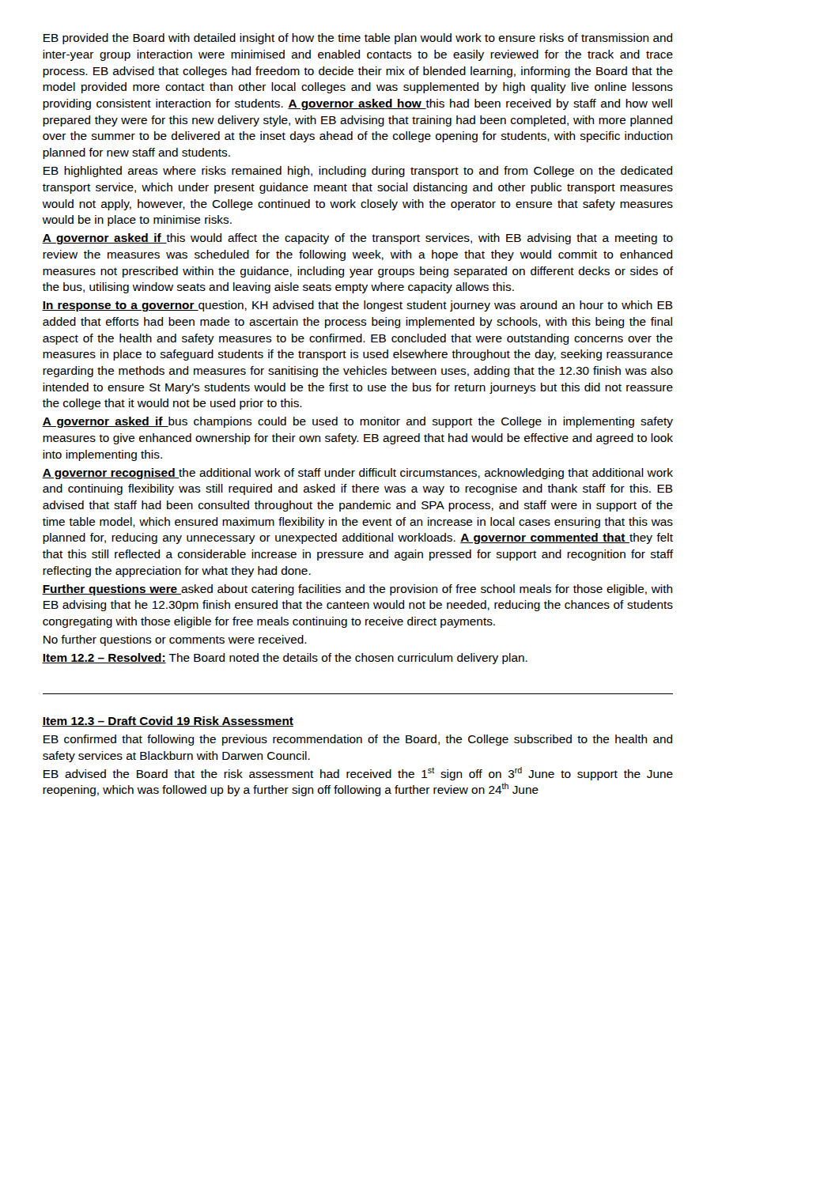EB provided the Board with detailed insight of how the time table plan would work to ensure risks of transmission and inter-year group interaction were minimised and enabled contacts to be easily reviewed for the track and trace process. EB advised that colleges had freedom to decide their mix of blended learning, informing the Board that the model provided more contact than other local colleges and was supplemented by high quality live online lessons providing consistent interaction for students. A governor asked how this had been received by staff and how well prepared they were for this new delivery style, with EB advising that training had been completed, with more planned over the summer to be delivered at the inset days ahead of the college opening for students, with specific induction planned for new staff and students.
EB highlighted areas where risks remained high, including during transport to and from College on the dedicated transport service, which under present guidance meant that social distancing and other public transport measures would not apply, however, the College continued to work closely with the operator to ensure that safety measures would be in place to minimise risks.
A governor asked if this would affect the capacity of the transport services, with EB advising that a meeting to review the measures was scheduled for the following week, with a hope that they would commit to enhanced measures not prescribed within the guidance, including year groups being separated on different decks or sides of the bus, utilising window seats and leaving aisle seats empty where capacity allows this.
In response to a governor question, KH advised that the longest student journey was around an hour to which EB added that efforts had been made to ascertain the process being implemented by schools, with this being the final aspect of the health and safety measures to be confirmed. EB concluded that were outstanding concerns over the measures in place to safeguard students if the transport is used elsewhere throughout the day, seeking reassurance regarding the methods and measures for sanitising the vehicles between uses, adding that the 12.30 finish was also intended to ensure St Mary's students would be the first to use the bus for return journeys but this did not reassure the college that it would not be used prior to this.
A governor asked if bus champions could be used to monitor and support the College in implementing safety measures to give enhanced ownership for their own safety. EB agreed that had would be effective and agreed to look into implementing this.
A governor recognised the additional work of staff under difficult circumstances, acknowledging that additional work and continuing flexibility was still required and asked if there was a way to recognise and thank staff for this. EB advised that staff had been consulted throughout the pandemic and SPA process, and staff were in support of the time table model, which ensured maximum flexibility in the event of an increase in local cases ensuring that this was planned for, reducing any unnecessary or unexpected additional workloads. A governor commented that they felt that this still reflected a considerable increase in pressure and again pressed for support and recognition for staff reflecting the appreciation for what they had done.
Further questions were asked about catering facilities and the provision of free school meals for those eligible, with EB advising that he 12.30pm finish ensured that the canteen would not be needed, reducing the chances of students congregating with those eligible for free meals continuing to receive direct payments.
No further questions or comments were received.
Item 12.2 – Resolved: The Board noted the details of the chosen curriculum delivery plan.
Item 12.3 – Draft Covid 19 Risk Assessment
EB confirmed that following the previous recommendation of the Board, the College subscribed to the health and safety services at Blackburn with Darwen Council.
EB advised the Board that the risk assessment had received the 1st sign off on 3rd June to support the June reopening, which was followed up by a further sign off following a further review on 24th June